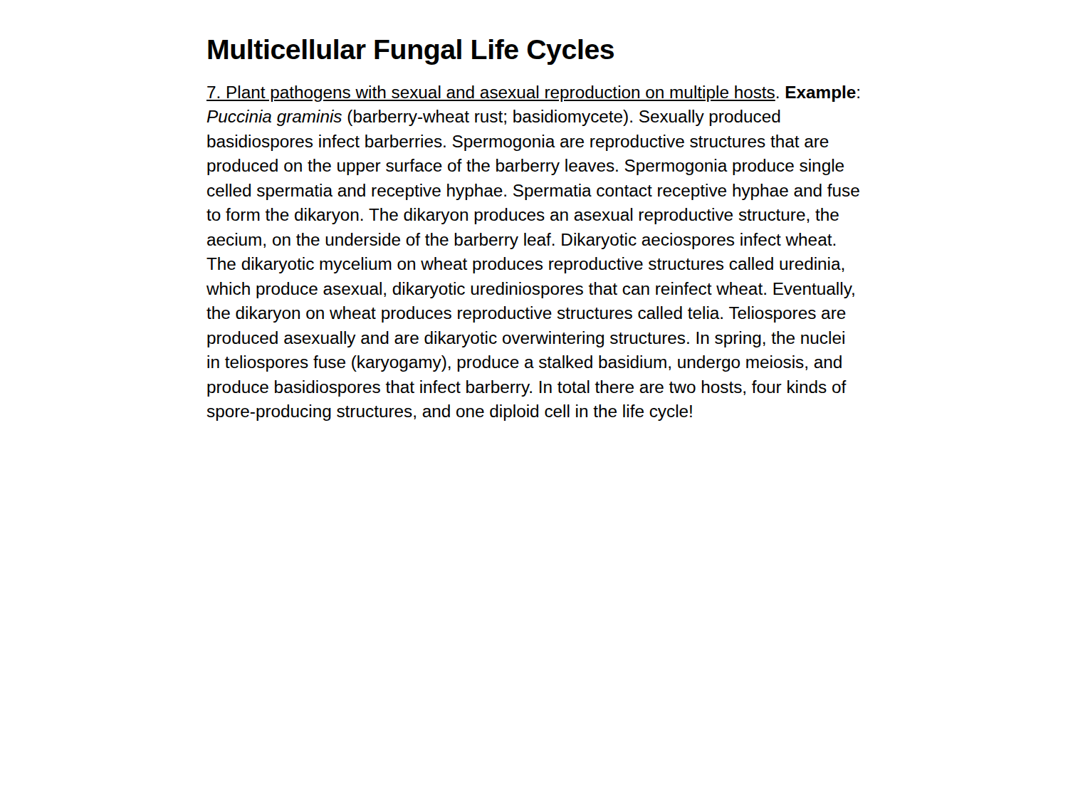Multicellular Fungal Life Cycles
7. Plant pathogens with sexual and asexual reproduction on multiple hosts. Example: Puccinia graminis (barberry-wheat rust; basidiomycete). Sexually produced basidiospores infect barberries. Spermogonia are reproductive structures that are produced on the upper surface of the barberry leaves. Spermogonia produce single celled spermatia and receptive hyphae. Spermatia contact receptive hyphae and fuse to form the dikaryon. The dikaryon produces an asexual reproductive structure, the aecium, on the underside of the barberry leaf. Dikaryotic aeciospores infect wheat. The dikaryotic mycelium on wheat produces reproductive structures called uredinia, which produce asexual, dikaryotic urediniospores that can reinfect wheat. Eventually, the dikaryon on wheat produces reproductive structures called telia. Teliospores are produced asexually and are dikaryotic overwintering structures. In spring, the nuclei in teliospores fuse (karyogamy), produce a stalked basidium, undergo meiosis, and produce basidiospores that infect barberry. In total there are two hosts, four kinds of spore-producing structures, and one diploid cell in the life cycle!